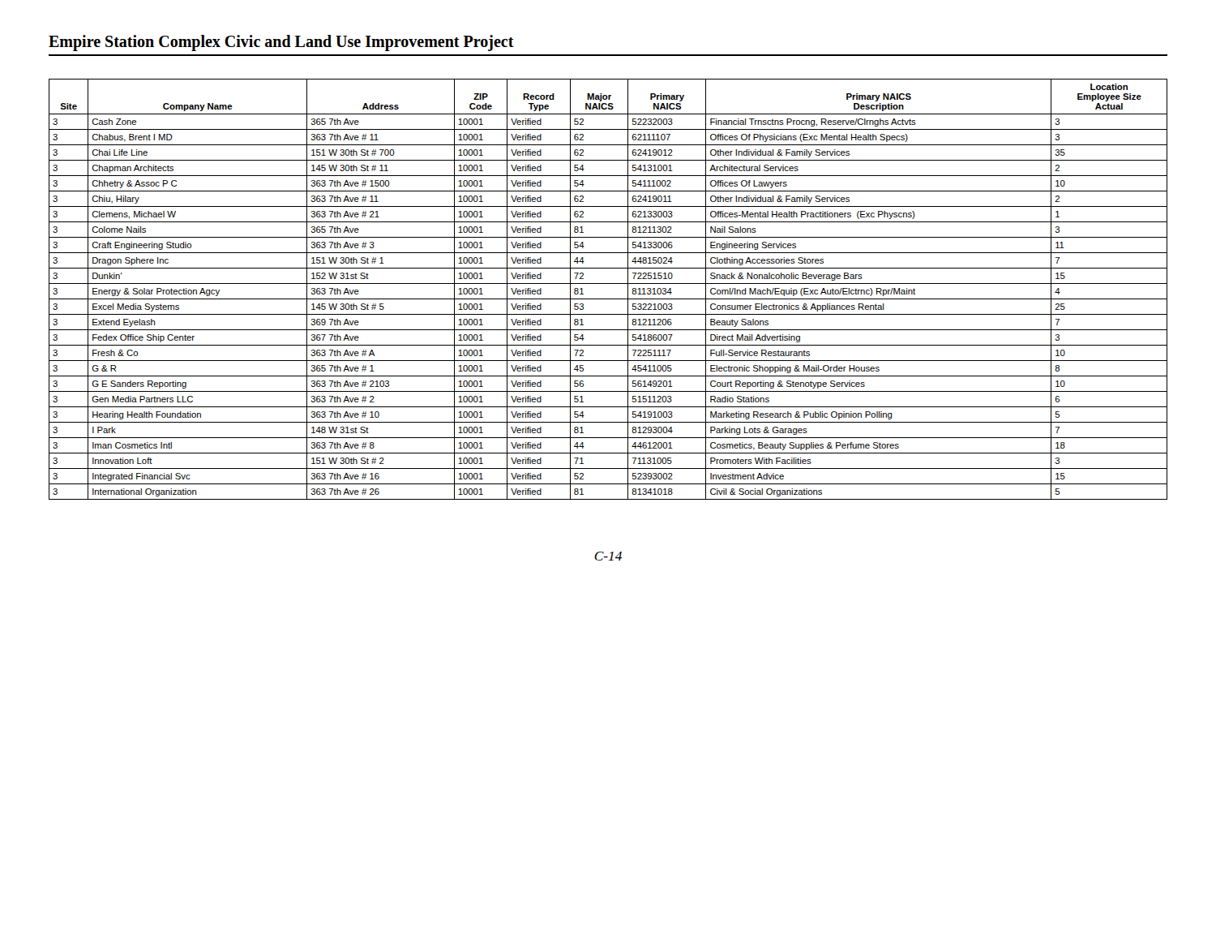Empire Station Complex Civic and Land Use Improvement Project
| Site | Company Name | Address | ZIP Code | Record Type | Major NAICS | Primary NAICS | Primary NAICS Description | Location Employee Size Actual |
| --- | --- | --- | --- | --- | --- | --- | --- | --- |
| 3 | Cash Zone | 365 7th Ave | 10001 | Verified | 52 | 52232003 | Financial Trnsctns Procng, Reserve/Clrnghs Actvts | 3 |
| 3 | Chabus, Brent I MD | 363 7th Ave # 11 | 10001 | Verified | 62 | 62111107 | Offices Of Physicians (Exc Mental Health Specs) | 3 |
| 3 | Chai Life Line | 151 W 30th St # 700 | 10001 | Verified | 62 | 62419012 | Other Individual & Family Services | 35 |
| 3 | Chapman Architects | 145 W 30th St # 11 | 10001 | Verified | 54 | 54131001 | Architectural Services | 2 |
| 3 | Chhetry & Assoc P C | 363 7th Ave # 1500 | 10001 | Verified | 54 | 54111002 | Offices Of Lawyers | 10 |
| 3 | Chiu, Hilary | 363 7th Ave # 11 | 10001 | Verified | 62 | 62419011 | Other Individual & Family Services | 2 |
| 3 | Clemens, Michael W | 363 7th Ave # 21 | 10001 | Verified | 62 | 62133003 | Offices-Mental Health Practitioners (Exc Physcns) | 1 |
| 3 | Colome Nails | 365 7th Ave | 10001 | Verified | 81 | 81211302 | Nail Salons | 3 |
| 3 | Craft Engineering Studio | 363 7th Ave # 3 | 10001 | Verified | 54 | 54133006 | Engineering Services | 11 |
| 3 | Dragon Sphere Inc | 151 W 30th St # 1 | 10001 | Verified | 44 | 44815024 | Clothing Accessories Stores | 7 |
| 3 | Dunkin' | 152 W 31st St | 10001 | Verified | 72 | 72251510 | Snack & Nonalcoholic Beverage Bars | 15 |
| 3 | Energy & Solar Protection Agcy | 363 7th Ave | 10001 | Verified | 81 | 81131034 | Coml/Ind Mach/Equip (Exc Auto/Elctrnc) Rpr/Maint | 4 |
| 3 | Excel Media Systems | 145 W 30th St # 5 | 10001 | Verified | 53 | 53221003 | Consumer Electronics & Appliances Rental | 25 |
| 3 | Extend Eyelash | 369 7th Ave | 10001 | Verified | 81 | 81211206 | Beauty Salons | 7 |
| 3 | Fedex Office Ship Center | 367 7th Ave | 10001 | Verified | 54 | 54186007 | Direct Mail Advertising | 3 |
| 3 | Fresh & Co | 363 7th Ave # A | 10001 | Verified | 72 | 72251117 | Full-Service Restaurants | 10 |
| 3 | G & R | 365 7th Ave # 1 | 10001 | Verified | 45 | 45411005 | Electronic Shopping & Mail-Order Houses | 8 |
| 3 | G E Sanders Reporting | 363 7th Ave # 2103 | 10001 | Verified | 56 | 56149201 | Court Reporting & Stenotype Services | 10 |
| 3 | Gen Media Partners LLC | 363 7th Ave # 2 | 10001 | Verified | 51 | 51511203 | Radio Stations | 6 |
| 3 | Hearing Health Foundation | 363 7th Ave # 10 | 10001 | Verified | 54 | 54191003 | Marketing Research & Public Opinion Polling | 5 |
| 3 | I Park | 148 W 31st St | 10001 | Verified | 81 | 81293004 | Parking Lots & Garages | 7 |
| 3 | Iman Cosmetics Intl | 363 7th Ave # 8 | 10001 | Verified | 44 | 44612001 | Cosmetics, Beauty Supplies & Perfume Stores | 18 |
| 3 | Innovation Loft | 151 W 30th St # 2 | 10001 | Verified | 71 | 71131005 | Promoters With Facilities | 3 |
| 3 | Integrated Financial Svc | 363 7th Ave # 16 | 10001 | Verified | 52 | 52393002 | Investment Advice | 15 |
| 3 | International Organization | 363 7th Ave # 26 | 10001 | Verified | 81 | 81341018 | Civil & Social Organizations | 5 |
C-14